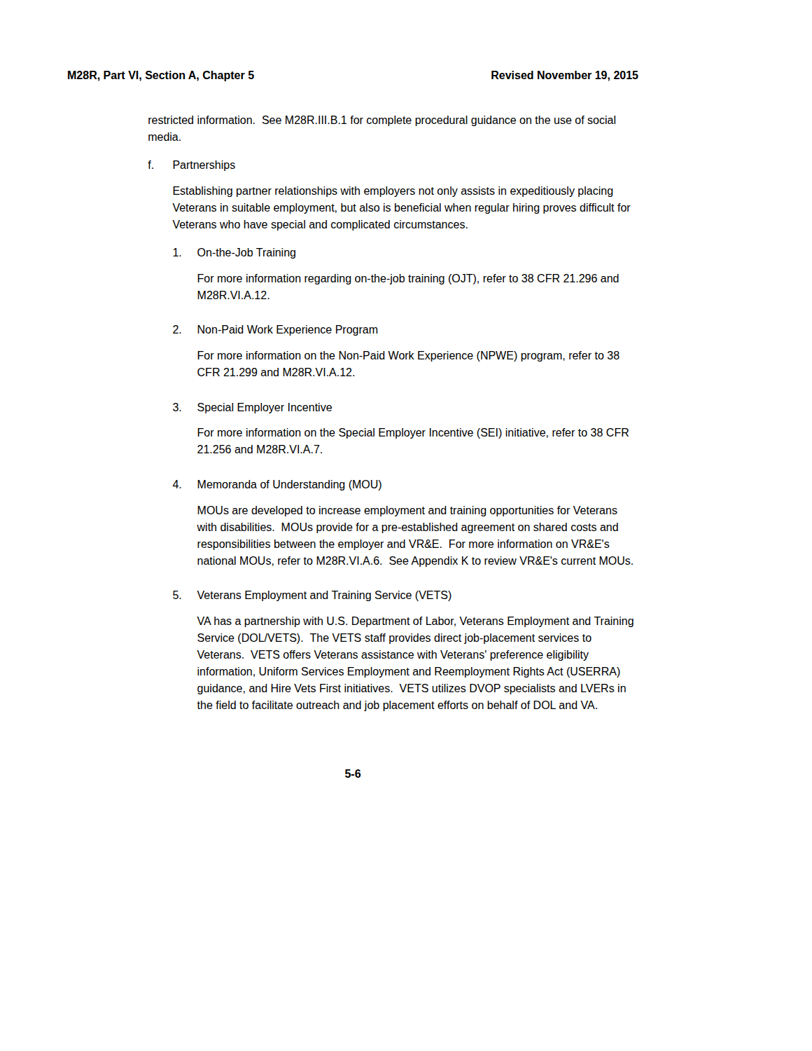M28R, Part VI, Section A, Chapter 5 Revised November 19, 2015
restricted information. See M28R.III.B.1 for complete procedural guidance on the use of social media.
f.
Partnerships
Establishing partner relationships with employers not only assists in expeditiously placing Veterans in suitable employment, but also is beneficial when regular hiring proves difficult for Veterans who have special and complicated circumstances.
1.
On-the-Job Training
For more information regarding on-the-job training (OJT), refer to 38 CFR 21.296 and M28R.VI.A.12.
2.
Non-Paid Work Experience Program
For more information on the Non-Paid Work Experience (NPWE) program, refer to 38 CFR 21.299 and M28R.VI.A.12.
3.
Special Employer Incentive
For more information on the Special Employer Incentive (SEI) initiative, refer to 38 CFR 21.256 and M28R.VI.A.7.
4.
Memoranda of Understanding (MOU)
MOUs are developed to increase employment and training opportunities for Veterans with disabilities. MOUs provide for a pre-established agreement on shared costs and responsibilities between the employer and VR&E. For more information on VR&E's national MOUs, refer to M28R.VI.A.6. See Appendix K to review VR&E's current MOUs.
5.
Veterans Employment and Training Service (VETS)
VA has a partnership with U.S. Department of Labor, Veterans Employment and Training Service (DOL/VETS). The VETS staff provides direct job-placement services to Veterans. VETS offers Veterans assistance with Veterans' preference eligibility information, Uniform Services Employment and Reemployment Rights Act (USERRA) guidance, and Hire Vets First initiatives. VETS utilizes DVOP specialists and LVERs in the field to facilitate outreach and job placement efforts on behalf of DOL and VA.
5-6